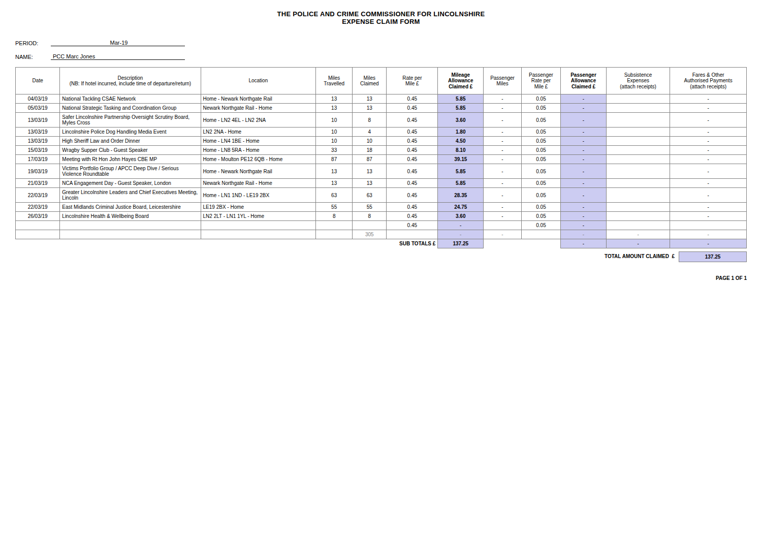THE POLICE AND CRIME COMMISSIONER FOR LINCOLNSHIRE
EXPENSE CLAIM FORM
PERIOD:
Mar-19
NAME:
PCC Marc Jones
| Date | Description (NB: If hotel incurred, include time of departure/return) | Location | Miles Travelled | Miles Claimed | Rate per Mile £ | Mileage Allowance Claimed £ | Passenger Miles | Passenger Rate per Mile £ | Passenger Allowance Claimed £ | Subsistence Expenses (attach receipts) | Fares & Other Authorised Payments (attach receipts) |
| --- | --- | --- | --- | --- | --- | --- | --- | --- | --- | --- | --- |
| 04/03/19 | National Tackling CSAE Network | Home - Newark Northgate Rail | 13 | 13 | 0.45 | 5.85 | - | 0.05 | - | | - |
| 05/03/19 | National Strategic Tasking and Coordination Group | Newark Northgate Rail - Home | 13 | 13 | 0.45 | 5.85 | - | 0.05 | - | | - |
| 13/03/19 | Safer Lincolnshire Partnership Oversight Scrutiny Board, Myles Cross | Home - LN2 4EL - LN2 2NA | 10 | 8 | 0.45 | 3.60 | - | 0.05 | - | | - |
| 13/03/19 | Lincolnshire Police Dog Handling Media Event | LN2 2NA - Home | 10 | 4 | 0.45 | 1.80 | - | 0.05 | - | | - |
| 13/03/19 | High Sheriff Law and Order Dinner | Home - LN4 1BE - Home | 10 | 10 | 0.45 | 4.50 | - | 0.05 | - | | - |
| 15/03/19 | Wragby Supper Club - Guest Speaker | Home - LN8 5RA - Home | 33 | 18 | 0.45 | 8.10 | - | 0.05 | - | | - |
| 17/03/19 | Meeting with Rt Hon John Hayes CBE MP | Home - Moulton PE12 6QB - Home | 87 | 87 | 0.45 | 39.15 | - | 0.05 | - | | - |
| 19/03/19 | Victims Portfolio Group / APCC Deep Dive / Serious Violence Roundtable | Home - Newark Northgate Rail | 13 | 13 | 0.45 | 5.85 | - | 0.05 | - | | - |
| 21/03/19 | NCA Engagement Day - Guest Speaker, London | Newark Northgate Rail - Home | 13 | 13 | 0.45 | 5.85 | - | 0.05 | - | | - |
| 22/03/19 | Greater Lincolnshire Leaders and Chief Executives Meeting, Lincoln | Home - LN1 1ND - LE19 2BX | 63 | 63 | 0.45 | 28.35 | - | 0.05 | - | | - |
| 22/03/19 | East Midlands Criminal Justice Board, Leicestershire | LE19 2BX - Home | 55 | 55 | 0.45 | 24.75 | - | 0.05 | - | | - |
| 26/03/19 | Lincolnshire Health & Wellbeing Board | LN2 2LT - LN1 1YL - Home | 8 | 8 | 0.45 | 3.60 | - | 0.05 | - | | - |
| | | | | | 0.45 | - | | 0.05 | - | | |
| | | | | 305 | | - | - | | - | - | - |
| | SUB TOTALS £ | 137.25 | | | - | - | - |
TOTAL AMOUNT CLAIMED £
137.25
PAGE 1 OF 1